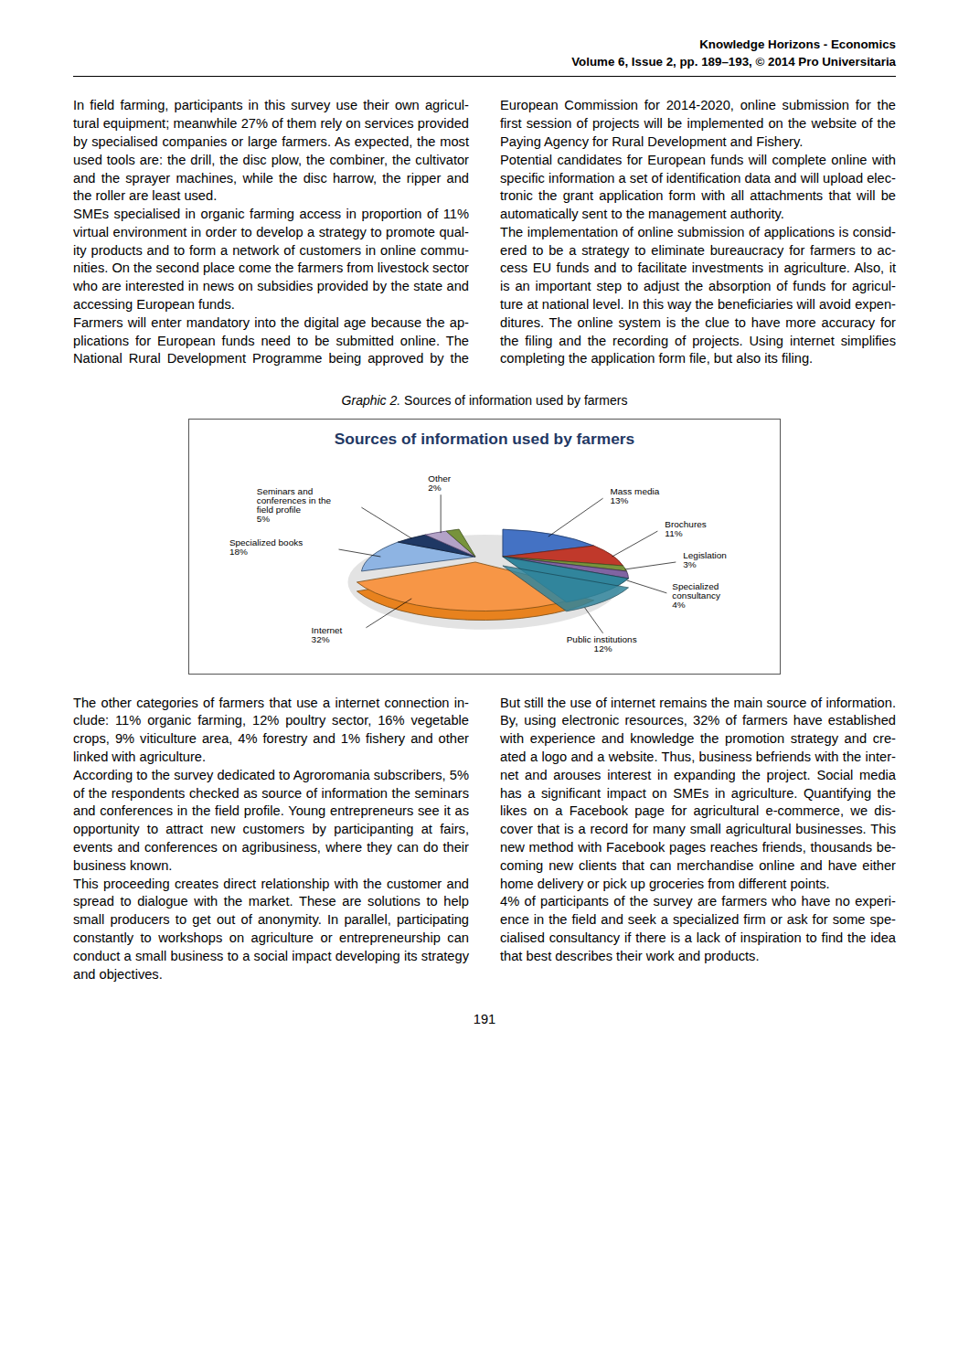Knowledge Horizons - Economics
Volume 6, Issue 2, pp. 189–193, © 2014 Pro Universitaria
In field farming, participants in this survey use their own agricultural equipment; meanwhile 27% of them rely on services provided by specialised companies or large farmers. As expected, the most used tools are: the drill, the disc plow, the combiner, the cultivator and the sprayer machines, while the disc harrow, the ripper and the roller are least used.
SMEs specialised in organic farming access in proportion of 11% virtual environment in order to develop a strategy to promote quality products and to form a network of customers in online communities. On the second place come the farmers from livestock sector who are interested in news on subsidies provided by the state and accessing European funds.
Farmers will enter mandatory into the digital age because the applications for European funds need to be submitted online. The National Rural Development Programme being approved by the European Commission for 2014-2020, online submission for the first session of projects will be implemented on the website of the Paying Agency for Rural Development and Fishery.
Potential candidates for European funds will complete online with specific information a set of identification data and will upload electronic the grant application form with all attachments that will be automatically sent to the management authority.
The implementation of online submission of applications is considered to be a strategy to eliminate bureaucracy for farmers to access EU funds and to facilitate investments in agriculture. Also, it is an important step to adjust the absorption of funds for agriculture at national level. In this way the beneficiaries will avoid expenditures. The online system is the clue to have more accuracy for the filing and the recording of projects. Using internet simplifies completing the application form file, but also its filing.
Graphic 2. Sources of information used by farmers
Sources of information used by farmers
Seminars and conferences in the field profile 5% Other 2% Mass media 13% Brochures 11% Legislation 3% Specialized consultancy 4% Public institutions 12% Specialized books 18% Internet 32%
The other categories of farmers that use a internet connection include: 11% organic farming, 12% poultry sector, 16% vegetable crops, 9% viticulture area, 4% forestry and 1% fishery and other linked with agriculture.
According to the survey dedicated to Agroromania subscribers, 5% of the respondents checked as source of information the seminars and conferences in the field profile. Young entrepreneurs see it as opportunity to attract new customers by participanting at fairs, events and conferences on agribusiness, where they can do their business known.
This proceeding creates direct relationship with the customer and spread to dialogue with the market. These are solutions to help small producers to get out of anonymity. In parallel, participating constantly to workshops on agriculture or entrepreneurship can conduct a small business to a social impact developing its strategy and objectives.
But still the use of internet remains the main source of information. By, using electronic resources, 32% of farmers have established with experience and knowledge the promotion strategy and created a logo and a website. Thus, business befriends with the internet and arouses interest in expanding the project. Social media has a significant impact on SMEs in agriculture. Quantifying the likes on a Facebook page for agricultural e-commerce, we discover that is a record for many small agricultural businesses. This new method with Facebook pages reaches friends, thousands becoming new clients that can merchandise online and have either home delivery or pick up groceries from different points.
4% of participants of the survey are farmers who have no experience in the field and seek a specialized firm or ask for some specialised consultancy if there is a lack of inspiration to find the idea that best describes their work and products.
191